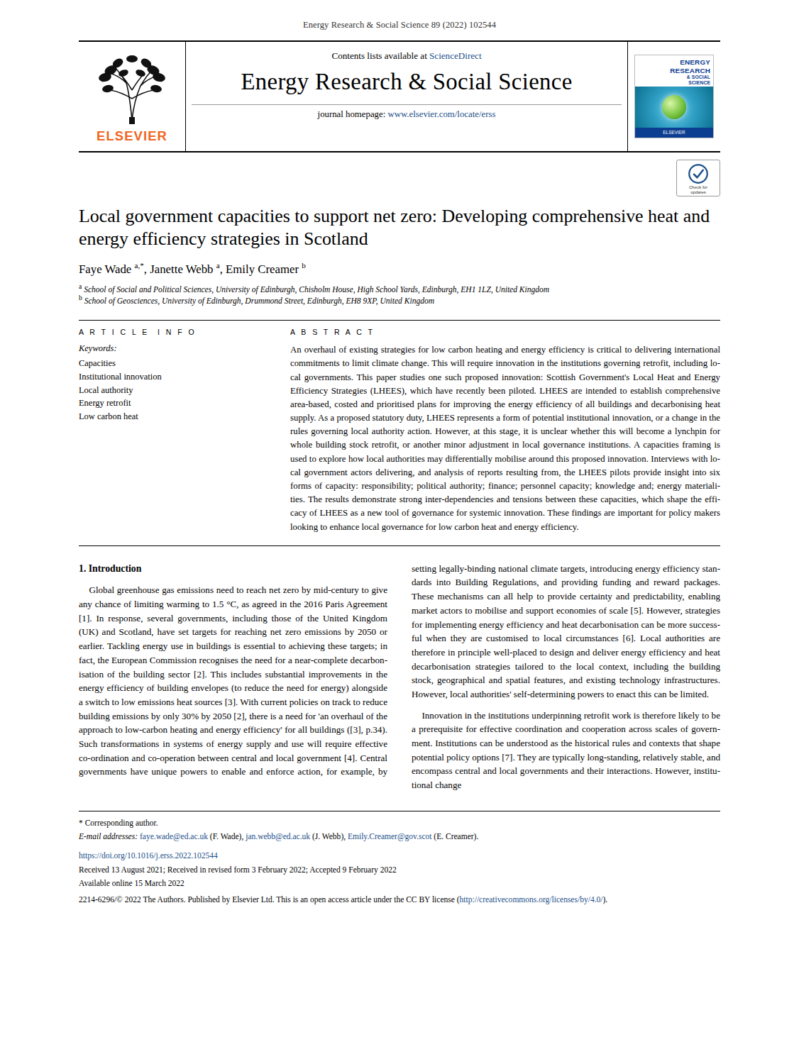Energy Research & Social Science 89 (2022) 102544
ELSEVIER
Contents lists available at ScienceDirect
Energy Research & Social Science
journal homepage: www.elsevier.com/locate/erss
ENERGY RESEARCH & SOCIAL
SCIENCE
ELSEVIER
Check for
updates
Local government capacities to support net zero: Developing comprehensive heat and energy efficiency strategies in Scotland
Faye Wade a,*, Janette Webb a, Emily Creamer b
a School of Social and Political Sciences, University of Edinburgh, Chisholm House, High School Yards, Edinburgh, EH1 1LZ, United Kingdom
b School of Geosciences, University of Edinburgh, Drummond Street, Edinburgh, EH8 9XP, United Kingdom
A R T I C L E I N F O
Keywords:
Capacities
Institutional innovation
Local authority
Energy retrofit
Low carbon heat
A B S T R A C T
An overhaul of existing strategies for low carbon heating and energy efficiency is critical to delivering international commitments to limit climate change. This will require innovation in the institutions governing retrofit, including local governments. This paper studies one such proposed innovation: Scottish Government's Local Heat and Energy Efficiency Strategies (LHEES), which have recently been piloted. LHEES are intended to establish comprehensive area-based, costed and prioritised plans for improving the energy efficiency of all buildings and decarbonising heat supply. As a proposed statutory duty, LHEES represents a form of potential institutional innovation, or a change in the rules governing local authority action. However, at this stage, it is unclear whether this will become a lynchpin for whole building stock retrofit, or another minor adjustment in local governance institutions. A capacities framing is used to explore how local authorities may differentially mobilise around this proposed innovation. Interviews with local government actors delivering, and analysis of reports resulting from, the LHEES pilots provide insight into six forms of capacity: responsibility; political authority; finance; personnel capacity; knowledge and; energy materialities. The results demonstrate strong inter-dependencies and tensions between these capacities, which shape the efficacy of LHEES as a new tool of governance for systemic innovation. These findings are important for policy makers looking to enhance local governance for low carbon heat and energy efficiency.
1. Introduction
Global greenhouse gas emissions need to reach net zero by mid-century to give any chance of limiting warming to 1.5 °C, as agreed in the 2016 Paris Agreement [1]. In response, several governments, including those of the United Kingdom (UK) and Scotland, have set targets for reaching net zero emissions by 2050 or earlier. Tackling energy use in buildings is essential to achieving these targets; in fact, the European Commission recognises the need for a near-complete decarbonisation of the building sector [2]. This includes substantial improvements in the energy efficiency of building envelopes (to reduce the need for energy) alongside a switch to low emissions heat sources [3]. With current policies on track to reduce building emissions by only 30% by 2050 [2], there is a need for 'an overhaul of the approach to low-carbon heating and energy efficiency' for all buildings ([3], p.34). Such transformations in systems of energy supply and use will require effective co-ordination and co-operation between central and local government [4]. Central governments have unique powers to enable and enforce action, for example, by setting legally-binding national climate targets, introducing energy efficiency standards into Building Regulations, and providing funding and reward packages. These mechanisms can all help to provide certainty and predictability, enabling market actors to mobilise and support economies of scale [5]. However, strategies for implementing energy efficiency and heat decarbonisation can be more successful when they are customised to local circumstances [6]. Local authorities are therefore in principle well-placed to design and deliver energy efficiency and heat decarbonisation strategies tailored to the local context, including the building stock, geographical and spatial features, and existing technology infrastructures. However, local authorities' self-determining powers to enact this can be limited.
Innovation in the institutions underpinning retrofit work is therefore likely to be a prerequisite for effective coordination and cooperation across scales of government. Institutions can be understood as the historical rules and contexts that shape potential policy options [7]. They are typically long-standing, relatively stable, and encompass central and local governments and their interactions. However, institutional change
* Corresponding author.
E-mail addresses: faye.wade@ed.ac.uk (F. Wade), jan.webb@ed.ac.uk (J. Webb), Emily.Creamer@gov.scot (E. Creamer).
https://doi.org/10.1016/j.erss.2022.102544
Received 13 August 2021; Received in revised form 3 February 2022; Accepted 9 February 2022
Available online 15 March 2022
2214-6296/© 2022 The Authors. Published by Elsevier Ltd. This is an open access article under the CC BY license (http://creativecommons.org/licenses/by/4.0/).